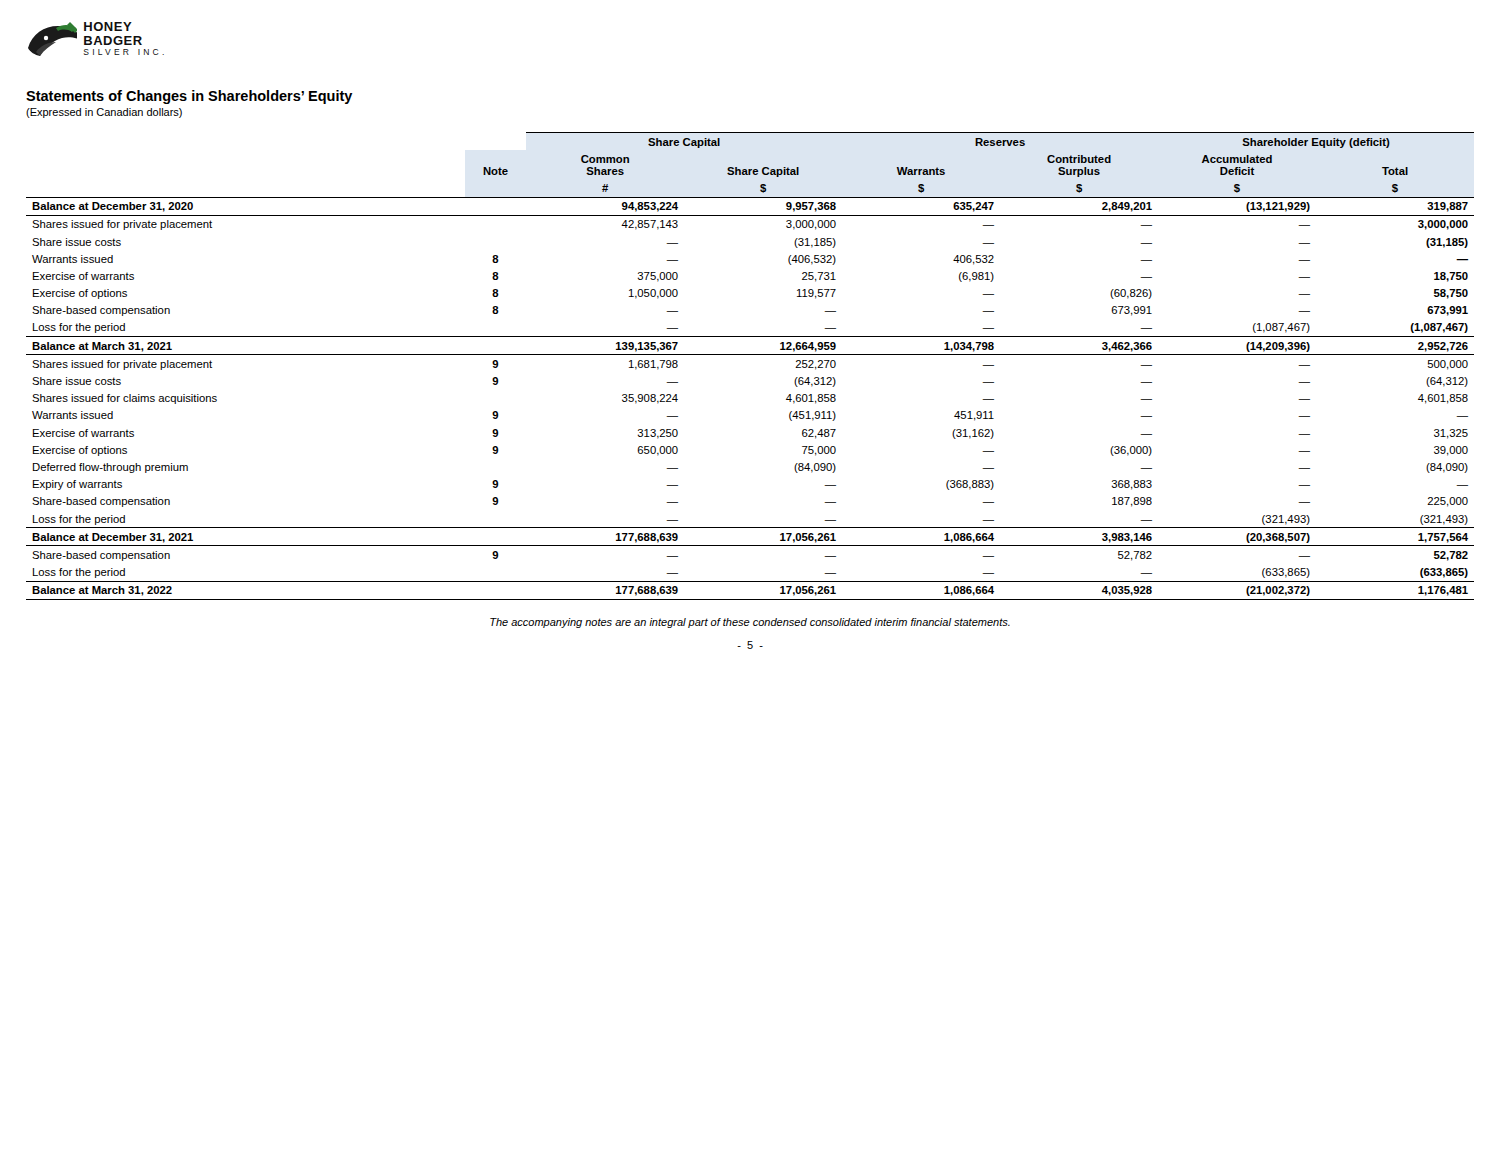HONEY BADGER
SILVER INC.
Statements of Changes in Shareholders’ Equity
(Expressed in Canadian dollars)
| | | Share Capital | Reserves | Shareholder Equity (deficit) |
| | Note | Common Shares | Share Capital | Warrants | Contributed Surplus | Accumulated Deficit | Total |
| | | # | $ | $ | $ | $ | $ |
| Balance at December 31, 2020 | | 94,853,224 | 9,957,368 | 635,247 | 2,849,201 | (13,121,929) | 319,887 |
| Shares issued for private placement | | 42,857,143 | 3,000,000 | — | — | — | 3,000,000 |
| Share issue costs | | — | (31,185) | — | — | — | (31,185) |
| Warrants issued | 8 | — | (406,532) | 406,532 | — | — | — |
| Exercise of warrants | 8 | 375,000 | 25,731 | (6,981) | — | — | 18,750 |
| Exercise of options | 8 | 1,050,000 | 119,577 | — | (60,826) | — | 58,750 |
| Share-based compensation | 8 | — | — | — | 673,991 | — | 673,991 |
| Loss for the period | | — | — | — | — | (1,087,467) | (1,087,467) |
| Balance at March 31, 2021 | | 139,135,367 | 12,664,959 | 1,034,798 | 3,462,366 | (14,209,396) | 2,952,726 |
| Shares issued for private placement | 9 | 1,681,798 | 252,270 | — | — | — | 500,000 |
| Share issue costs | 9 | — | (64,312) | — | — | — | (64,312) |
| Shares issued for claims acquisitions | | 35,908,224 | 4,601,858 | — | — | — | 4,601,858 |
| Warrants issued | 9 | — | (451,911) | 451,911 | — | — | — |
| Exercise of warrants | 9 | 313,250 | 62,487 | (31,162) | — | — | 31,325 |
| Exercise of options | 9 | 650,000 | 75,000 | — | (36,000) | — | 39,000 |
| Deferred flow-through premium | | — | (84,090) | — | — | — | (84,090) |
| Expiry of warrants | 9 | — | — | (368,883) | 368,883 | — | — |
| Share-based compensation | 9 | — | — | — | 187,898 | — | 225,000 |
| Loss for the period | | — | — | — | — | (321,493) | (321,493) |
| Balance at December 31, 2021 | | 177,688,639 | 17,056,261 | 1,086,664 | 3,983,146 | (20,368,507) | 1,757,564 |
| Share-based compensation | 9 | — | — | — | 52,782 | — | 52,782 |
| Loss for the period | | — | — | — | — | (633,865) | (633,865) |
| Balance at March 31, 2022 | | 177,688,639 | 17,056,261 | 1,086,664 | 4,035,928 | (21,002,372) | 1,176,481 |
The accompanying notes are an integral part of these condensed consolidated interim financial statements.
- 5 -